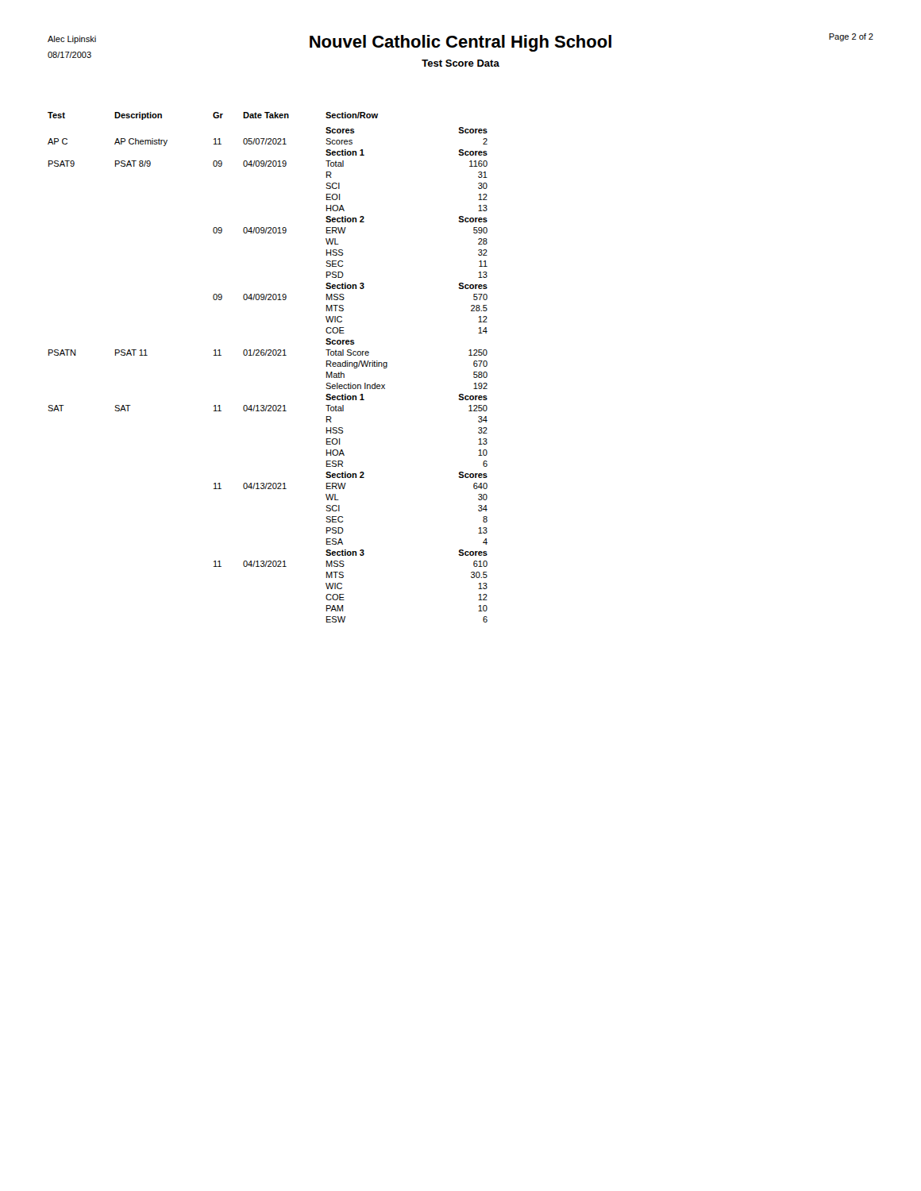Alec Lipinski
08/17/2003
Page 2 of 2
Nouvel Catholic Central High School
Test Score Data
| Test | Description | Gr | Date Taken | Section/Row | |
| --- | --- | --- | --- | --- | --- |
| | | | | Scores | Scores |
| AP C | AP Chemistry | 11 | 05/07/2021 | Scores | 2 |
| | | | | Section 1 | Scores |
| PSAT9 | PSAT 8/9 | 09 | 04/09/2019 | Total | 1160 |
| | | | | R | 31 |
| | | | | SCI | 30 |
| | | | | EOI | 12 |
| | | | | HOA | 13 |
| | | | | Section 2 | Scores |
| | | 09 | 04/09/2019 | ERW | 590 |
| | | | | WL | 28 |
| | | | | HSS | 32 |
| | | | | SEC | 11 |
| | | | | PSD | 13 |
| | | | | Section 3 | Scores |
| | | 09 | 04/09/2019 | MSS | 570 |
| | | | | MTS | 28.5 |
| | | | | WIC | 12 |
| | | | | COE | 14 |
| | | | | Scores | |
| PSATN | PSAT 11 | 11 | 01/26/2021 | Total Score | 1250 |
| | | | | Reading/Writing | 670 |
| | | | | Math | 580 |
| | | | | Selection Index | 192 |
| | | | | Section 1 | Scores |
| SAT | SAT | 11 | 04/13/2021 | Total | 1250 |
| | | | | R | 34 |
| | | | | HSS | 32 |
| | | | | EOI | 13 |
| | | | | HOA | 10 |
| | | | | ESR | 6 |
| | | | | Section 2 | Scores |
| | | 11 | 04/13/2021 | ERW | 640 |
| | | | | WL | 30 |
| | | | | SCI | 34 |
| | | | | SEC | 8 |
| | | | | PSD | 13 |
| | | | | ESA | 4 |
| | | | | Section 3 | Scores |
| | | 11 | 04/13/2021 | MSS | 610 |
| | | | | MTS | 30.5 |
| | | | | WIC | 13 |
| | | | | COE | 12 |
| | | | | PAM | 10 |
| | | | | ESW | 6 |